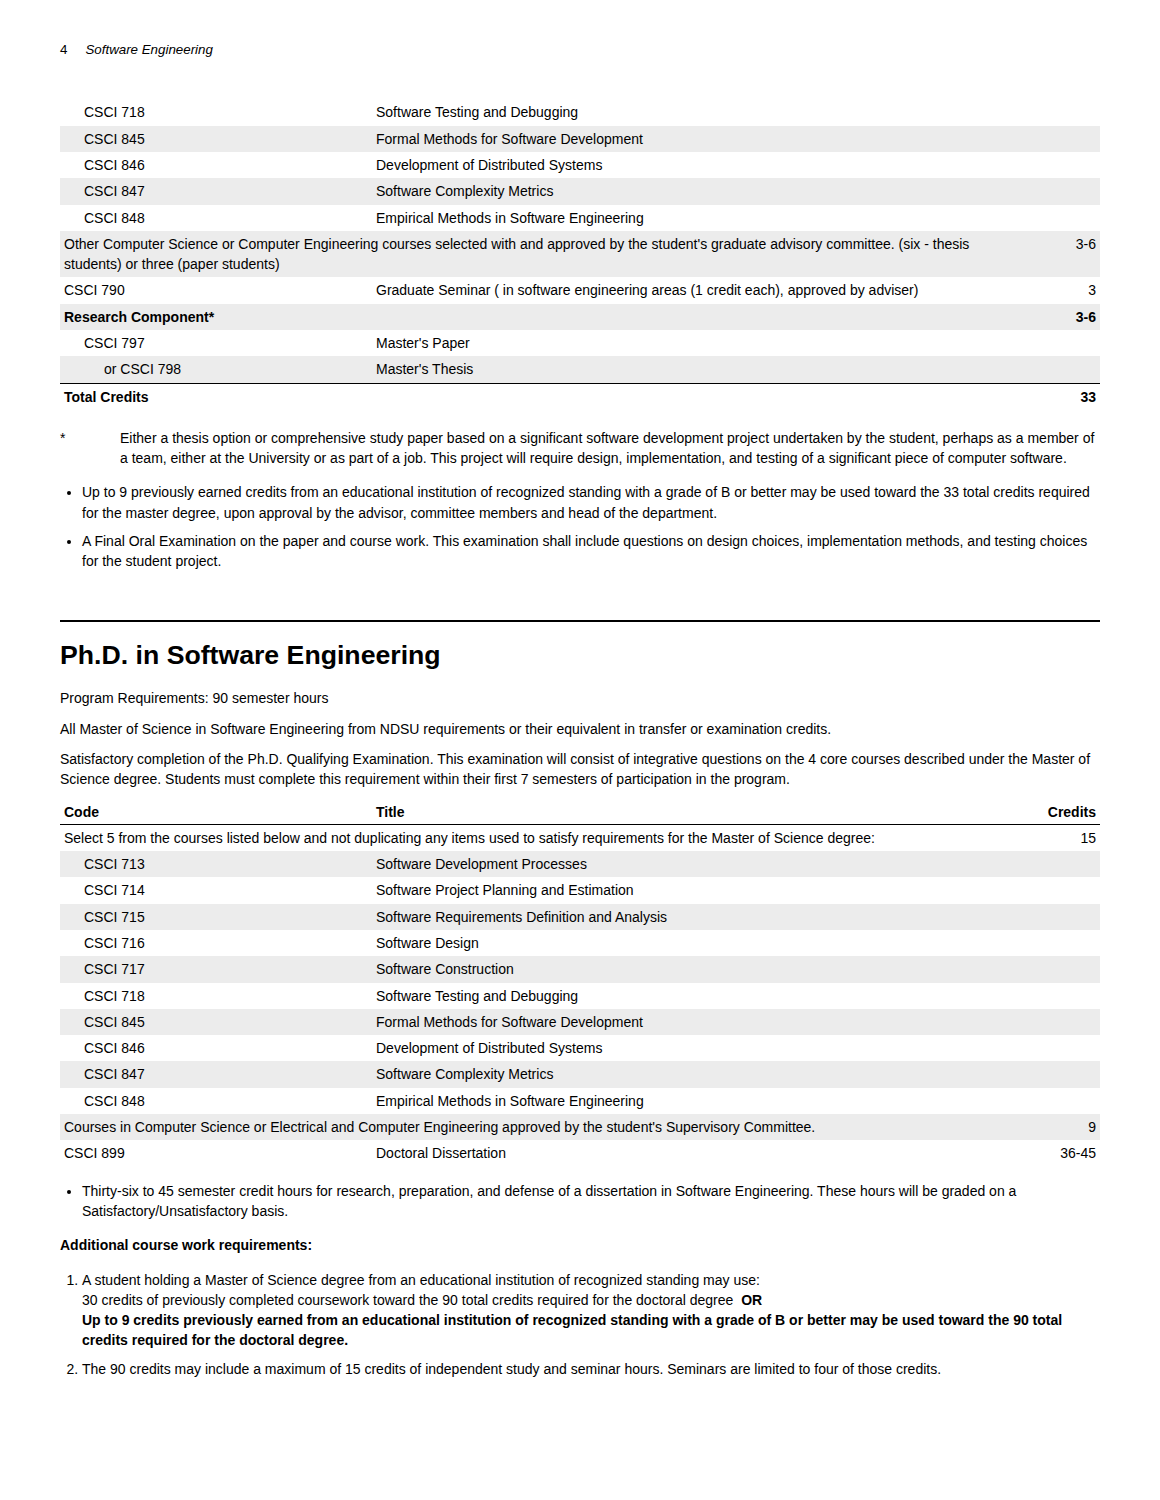4 Software Engineering
| CSCI 718 | Software Testing and Debugging | |
| CSCI 845 | Formal Methods for Software Development | |
| CSCI 846 | Development of Distributed Systems | |
| CSCI 847 | Software Complexity Metrics | |
| CSCI 848 | Empirical Methods in Software Engineering | |
| Other Computer Science or Computer Engineering courses selected with and approved by the student's graduate advisory committee. (six - thesis students) or three (paper students) | 3-6 |
| CSCI 790 | Graduate Seminar ( in software engineering areas (1 credit each), approved by adviser) | 3 |
| Research Component* | 3-6 |
| CSCI 797 | Master's Paper | |
| or CSCI 798 | Master's Thesis | |
| Total Credits | 33 |
*
Either a thesis option or comprehensive study paper based on a significant software development project undertaken by the student, perhaps as a member of a team, either at the University or as part of a job. This project will require design, implementation, and testing of a significant piece of computer software.
Up to 9 previously earned credits from an educational institution of recognized standing with a grade of B or better may be used toward the 33 total credits required for the master degree, upon approval by the advisor, committee members and head of the department.
A Final Oral Examination on the paper and course work. This examination shall include questions on design choices, implementation methods, and testing choices for the student project.
Ph.D. in Software Engineering
Program Requirements: 90 semester hours
All Master of Science in Software Engineering from NDSU requirements or their equivalent in transfer or examination credits.
Satisfactory completion of the Ph.D. Qualifying Examination. This examination will consist of integrative questions on the 4 core courses described under the Master of Science degree. Students must complete this requirement within their first 7 semesters of participation in the program.
| Code | Title | Credits |
| --- | --- | --- |
| Select 5 from the courses listed below and not duplicating any items used to satisfy requirements for the Master of Science degree: | 15 |
| CSCI 713 | Software Development Processes | |
| CSCI 714 | Software Project Planning and Estimation | |
| CSCI 715 | Software Requirements Definition and Analysis | |
| CSCI 716 | Software Design | |
| CSCI 717 | Software Construction | |
| CSCI 718 | Software Testing and Debugging | |
| CSCI 845 | Formal Methods for Software Development | |
| CSCI 846 | Development of Distributed Systems | |
| CSCI 847 | Software Complexity Metrics | |
| CSCI 848 | Empirical Methods in Software Engineering | |
| Courses in Computer Science or Electrical and Computer Engineering approved by the student's Supervisory Committee. | 9 |
| CSCI 899 | Doctoral Dissertation | 36-45 |
Thirty-six to 45 semester credit hours for research, preparation, and defense of a dissertation in Software Engineering. These hours will be graded on a Satisfactory/Unsatisfactory basis.
Additional course work requirements:
A student holding a Master of Science degree from an educational institution of recognized standing may use:
30 credits of previously completed coursework toward the 90 total credits required for the doctoral degree OR
Up to 9 credits previously earned from an educational institution of recognized standing with a grade of B or better may be used toward the 90 total credits required for the doctoral degree.
The 90 credits may include a maximum of 15 credits of independent study and seminar hours. Seminars are limited to four of those credits.